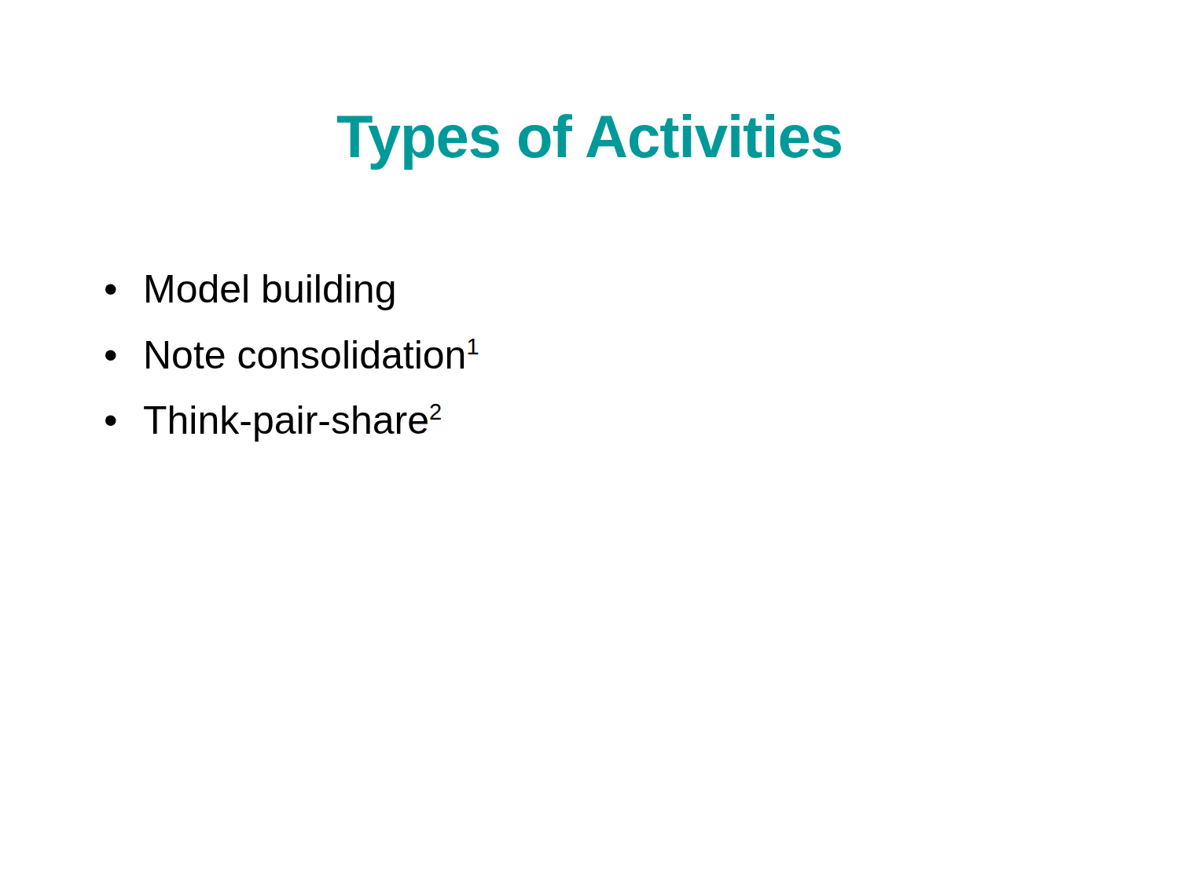Types of Activities
Model building
Note consolidation1
Think-pair-share2